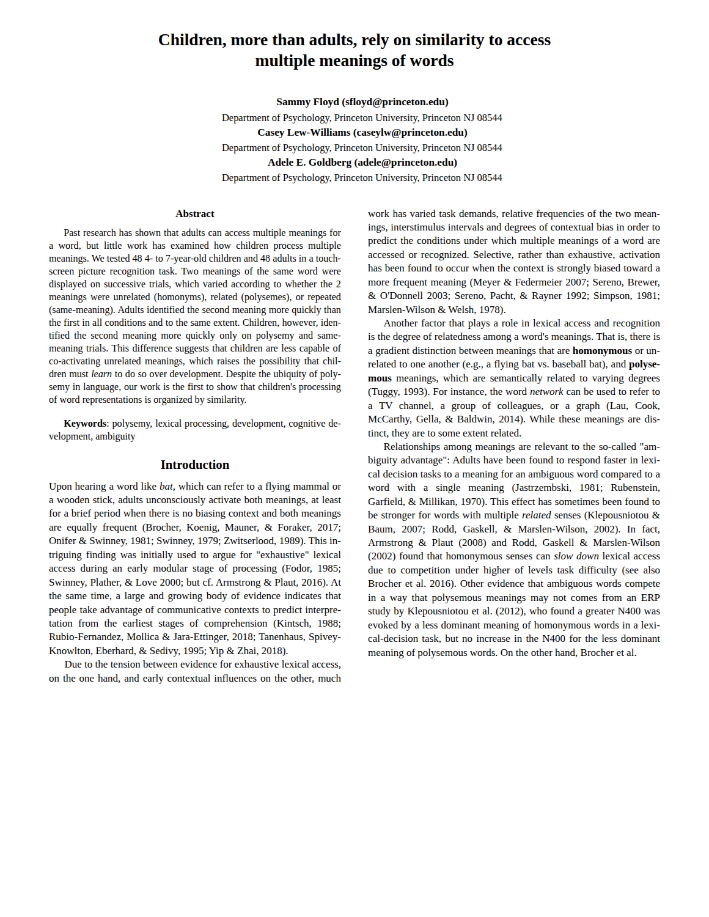Children, more than adults, rely on similarity to access
multiple meanings of words
Sammy Floyd (sfloyd@princeton.edu)
Department of Psychology, Princeton University, Princeton NJ 08544
Casey Lew-Williams (caseylw@princeton.edu)
Department of Psychology, Princeton University, Princeton NJ 08544
Adele E. Goldberg (adele@princeton.edu)
Department of Psychology, Princeton University, Princeton NJ 08544
Abstract
Past research has shown that adults can access multiple meanings for a word, but little work has examined how children process multiple meanings. We tested 48 4- to 7-year-old children and 48 adults in a touchscreen picture recognition task. Two meanings of the same word were displayed on successive trials, which varied according to whether the 2 meanings were unrelated (homonyms), related (polysemes), or repeated (same-meaning). Adults identified the second meaning more quickly than the first in all conditions and to the same extent. Children, however, identified the second meaning more quickly only on polysemy and same-meaning trials. This difference suggests that children are less capable of co-activating unrelated meanings, which raises the possibility that children must learn to do so over development. Despite the ubiquity of polysemy in language, our work is the first to show that children's processing of word representations is organized by similarity.
Keywords: polysemy, lexical processing, development, cognitive development, ambiguity
Introduction
Upon hearing a word like bat, which can refer to a flying mammal or a wooden stick, adults unconsciously activate both meanings, at least for a brief period when there is no biasing context and both meanings are equally frequent (Brocher, Koenig, Mauner, & Foraker, 2017; Onifer & Swinney, 1981; Swinney, 1979; Zwitserlood, 1989). This intriguing finding was initially used to argue for "exhaustive" lexical access during an early modular stage of processing (Fodor, 1985; Swinney, Plather, & Love 2000; but cf. Armstrong & Plaut, 2016). At the same time, a large and growing body of evidence indicates that people take advantage of communicative contexts to predict interpretation from the earliest stages of comprehension (Kintsch, 1988; Rubio-Fernandez, Mollica & Jara-Ettinger, 2018; Tanenhaus, Spivey-Knowlton, Eberhard, & Sedivy, 1995; Yip & Zhai, 2018).
Due to the tension between evidence for exhaustive lexical access, on the one hand, and early contextual influences on the other, much work has varied task demands, relative frequencies of the two meanings, interstimulus intervals and degrees of contextual bias in order to predict the conditions under which multiple meanings of a word are accessed or recognized. Selective, rather than exhaustive, activation has been found to occur when the context is strongly biased toward a more frequent meaning (Meyer & Federmeier 2007; Sereno, Brewer, & O'Donnell 2003; Sereno, Pacht, & Rayner 1992; Simpson, 1981; Marslen-Wilson & Welsh, 1978).
Another factor that plays a role in lexical access and recognition is the degree of relatedness among a word's meanings. That is, there is a gradient distinction between meanings that are homonymous or unrelated to one another (e.g., a flying bat vs. baseball bat), and polysemous meanings, which are semantically related to varying degrees (Tuggy, 1993). For instance, the word network can be used to refer to a TV channel, a group of colleagues, or a graph (Lau, Cook, McCarthy, Gella, & Baldwin, 2014). While these meanings are distinct, they are to some extent related.
Relationships among meanings are relevant to the so-called "ambiguity advantage": Adults have been found to respond faster in lexical decision tasks to a meaning for an ambiguous word compared to a word with a single meaning (Jastrzembski, 1981; Rubenstein, Garfield, & Millikan, 1970). This effect has sometimes been found to be stronger for words with multiple related senses (Klepousniotou & Baum, 2007; Rodd, Gaskell, & Marslen-Wilson, 2002). In fact, Armstrong & Plaut (2008) and Rodd, Gaskell & Marslen-Wilson (2002) found that homonymous senses can slow down lexical access due to competition under higher of levels task difficulty (see also Brocher et al. 2016). Other evidence that ambiguous words compete in a way that polysemous meanings may not comes from an ERP study by Klepousniotou et al. (2012), who found a greater N400 was evoked by a less dominant meaning of homonymous words in a lexical-decision task, but no increase in the N400 for the less dominant meaning of polysemous words. On the other hand, Brocher et al.